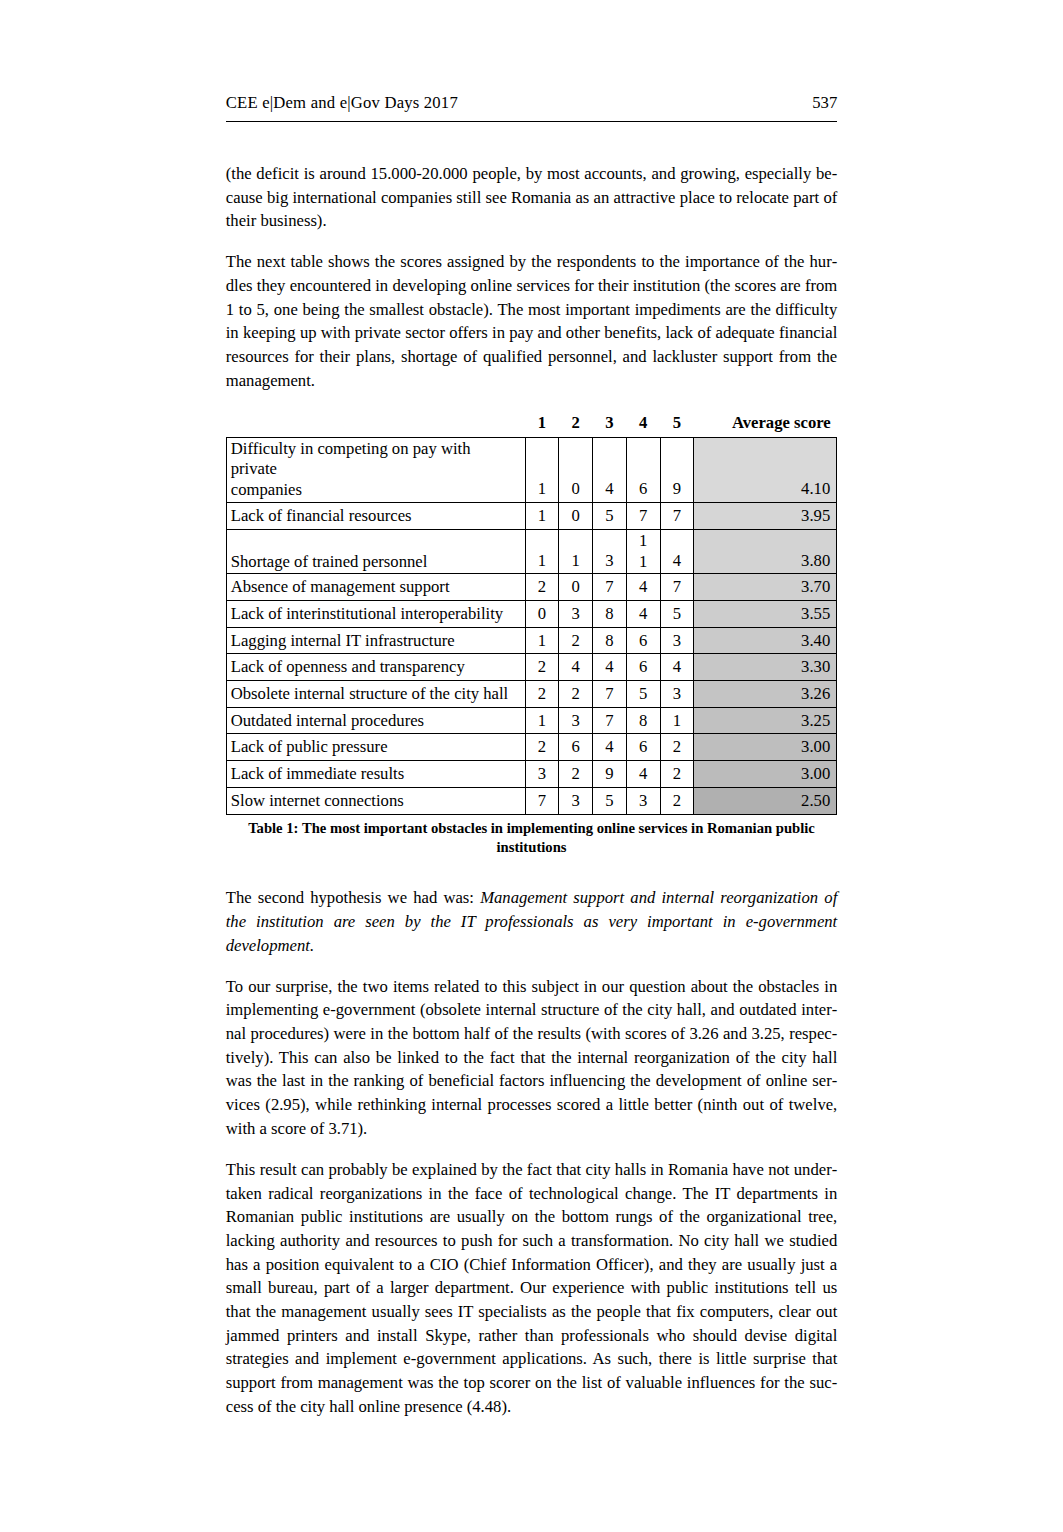CEE e|Dem and e|Gov Days 2017 537
(the deficit is around 15.000-20.000 people, by most accounts, and growing, especially because big international companies still see Romania as an attractive place to relocate part of their business).
The next table shows the scores assigned by the respondents to the importance of the hurdles they encountered in developing online services for their institution (the scores are from 1 to 5, one being the smallest obstacle). The most important impediments are the difficulty in keeping up with private sector offers in pay and other benefits, lack of adequate financial resources for their plans, shortage of qualified personnel, and lackluster support from the management.
| | 1 | 2 | 3 | 4 | 5 | Average score |
| --- | --- | --- | --- | --- | --- | --- |
| Difficulty in competing on pay with private companies | 1 | 0 | 4 | 6 | 9 | 4.10 |
| Lack of financial resources | 1 | 0 | 5 | 7 | 7 | 3.95 |
| Shortage of trained personnel | 1 | 1 | 3 | 1 1 | 4 | 3.80 |
| Absence of management support | 2 | 0 | 7 | 4 | 7 | 3.70 |
| Lack of interinstitutional interoperability | 0 | 3 | 8 | 4 | 5 | 3.55 |
| Lagging internal IT infrastructure | 1 | 2 | 8 | 6 | 3 | 3.40 |
| Lack of openness and transparency | 2 | 4 | 4 | 6 | 4 | 3.30 |
| Obsolete internal structure of the city hall | 2 | 2 | 7 | 5 | 3 | 3.26 |
| Outdated internal procedures | 1 | 3 | 7 | 8 | 1 | 3.25 |
| Lack of public pressure | 2 | 6 | 4 | 6 | 2 | 3.00 |
| Lack of immediate results | 3 | 2 | 9 | 4 | 2 | 3.00 |
| Slow internet connections | 7 | 3 | 5 | 3 | 2 | 2.50 |
Table 1: The most important obstacles in implementing online services in Romanian public institutions
The second hypothesis we had was: Management support and internal reorganization of the institution are seen by the IT professionals as very important in e-government development.
To our surprise, the two items related to this subject in our question about the obstacles in implementing e-government (obsolete internal structure of the city hall, and outdated internal procedures) were in the bottom half of the results (with scores of 3.26 and 3.25, respectively). This can also be linked to the fact that the internal reorganization of the city hall was the last in the ranking of beneficial factors influencing the development of online services (2.95), while rethinking internal processes scored a little better (ninth out of twelve, with a score of 3.71).
This result can probably be explained by the fact that city halls in Romania have not undertaken radical reorganizations in the face of technological change. The IT departments in Romanian public institutions are usually on the bottom rungs of the organizational tree, lacking authority and resources to push for such a transformation. No city hall we studied has a position equivalent to a CIO (Chief Information Officer), and they are usually just a small bureau, part of a larger department. Our experience with public institutions tell us that the management usually sees IT specialists as the people that fix computers, clear out jammed printers and install Skype, rather than professionals who should devise digital strategies and implement e-government applications. As such, there is little surprise that support from management was the top scorer on the list of valuable influences for the success of the city hall online presence (4.48).